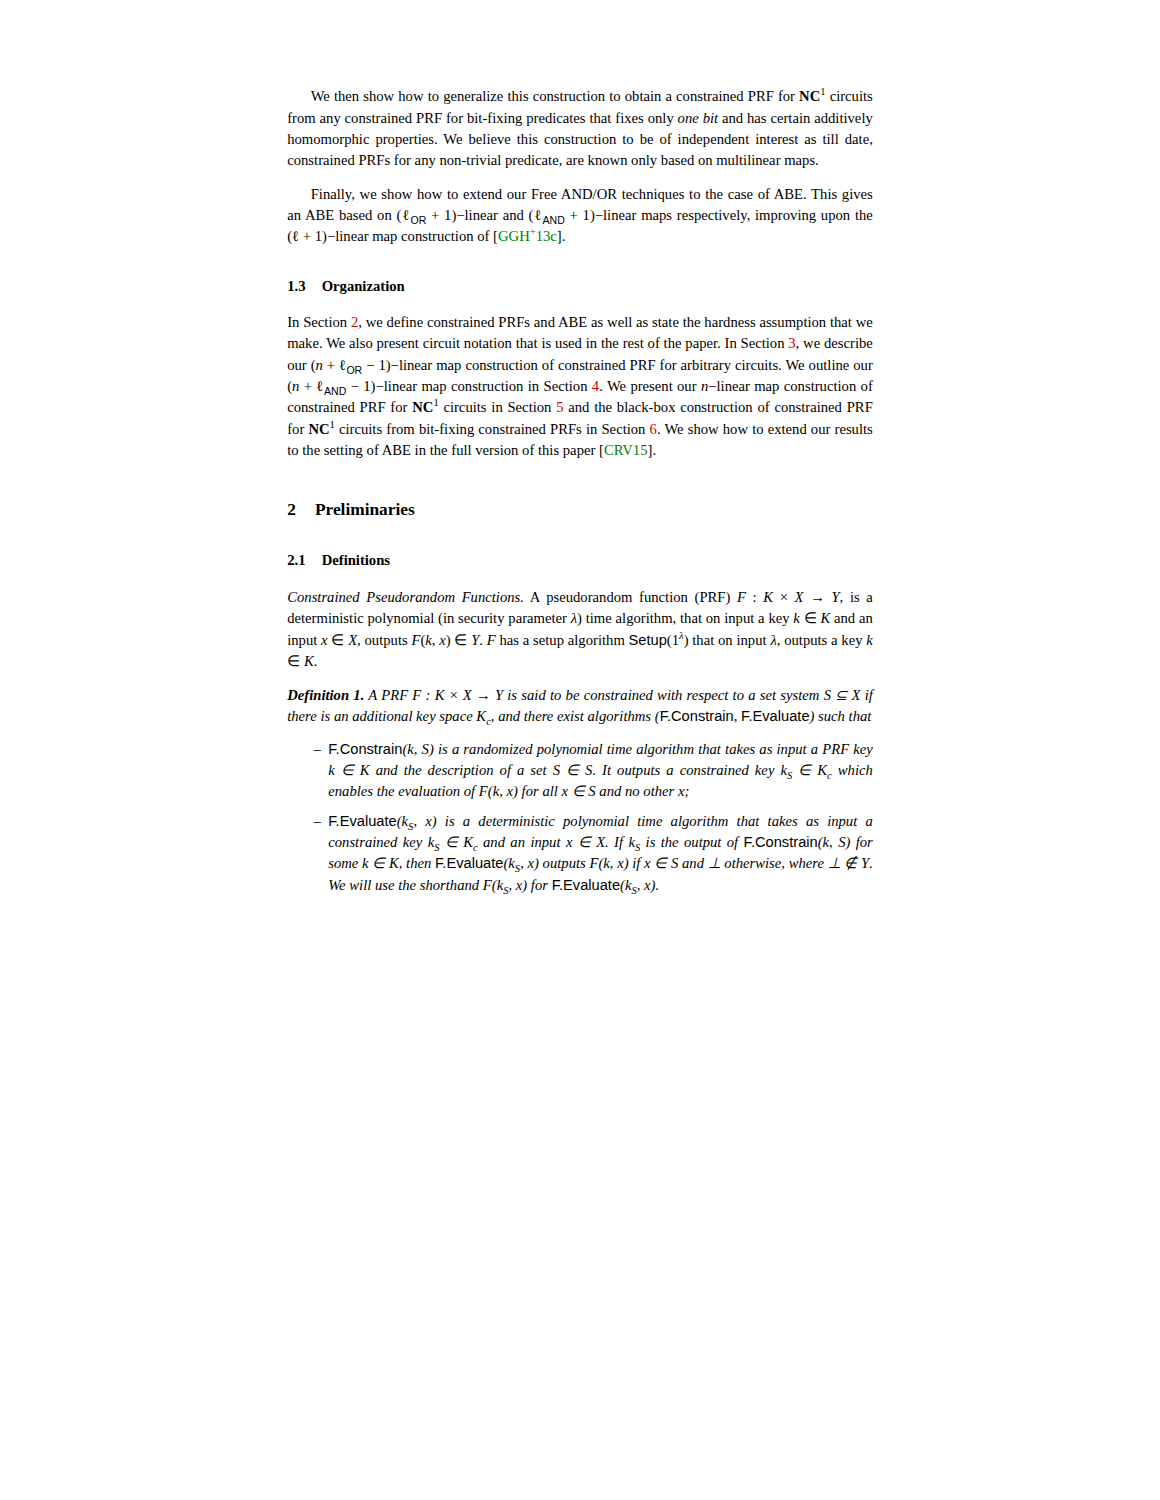We then show how to generalize this construction to obtain a constrained PRF for NC1 circuits from any constrained PRF for bit-fixing predicates that fixes only one bit and has certain additively homomorphic properties. We believe this construction to be of independent interest as till date, constrained PRFs for any non-trivial predicate, are known only based on multilinear maps.
Finally, we show how to extend our Free AND/OR techniques to the case of ABE. This gives an ABE based on (ℓOR + 1)−linear and (ℓAND + 1)−linear maps respectively, improving upon the (ℓ + 1)−linear map construction of [GGH+13c].
1.3 Organization
In Section 2, we define constrained PRFs and ABE as well as state the hardness assumption that we make. We also present circuit notation that is used in the rest of the paper. In Section 3, we describe our (n + ℓOR − 1)−linear map construction of constrained PRF for arbitrary circuits. We outline our (n + ℓAND − 1)−linear map construction in Section 4. We present our n−linear map construction of constrained PRF for NC1 circuits in Section 5 and the black-box construction of constrained PRF for NC1 circuits from bit-fixing constrained PRFs in Section 6. We show how to extend our results to the setting of ABE in the full version of this paper [CRV15].
2 Preliminaries
2.1 Definitions
Constrained Pseudorandom Functions. A pseudorandom function (PRF) F : K × X → Y, is a deterministic polynomial (in security parameter λ) time algorithm, that on input a key k ∈ K and an input x ∈ X, outputs F(k, x) ∈ Y. F has a setup algorithm Setup(1λ) that on input λ, outputs a key k ∈ K.
Definition 1. A PRF F : K × X → Y is said to be constrained with respect to a set system S ⊆ X if there is an additional key space Kc, and there exist algorithms (F.Constrain, F.Evaluate) such that
F.Constrain(k, S) is a randomized polynomial time algorithm that takes as input a PRF key k ∈ K and the description of a set S ∈ S. It outputs a constrained key kS ∈ Kc which enables the evaluation of F(k, x) for all x ∈ S and no other x;
F.Evaluate(kS, x) is a deterministic polynomial time algorithm that takes as input a constrained key kS ∈ Kc and an input x ∈ X. If kS is the output of F.Constrain(k, S) for some k ∈ K, then F.Evaluate(kS, x) outputs F(k, x) if x ∈ S and ⊥ otherwise, where ⊥ ∉ Y. We will use the shorthand F(kS, x) for F.Evaluate(kS, x).